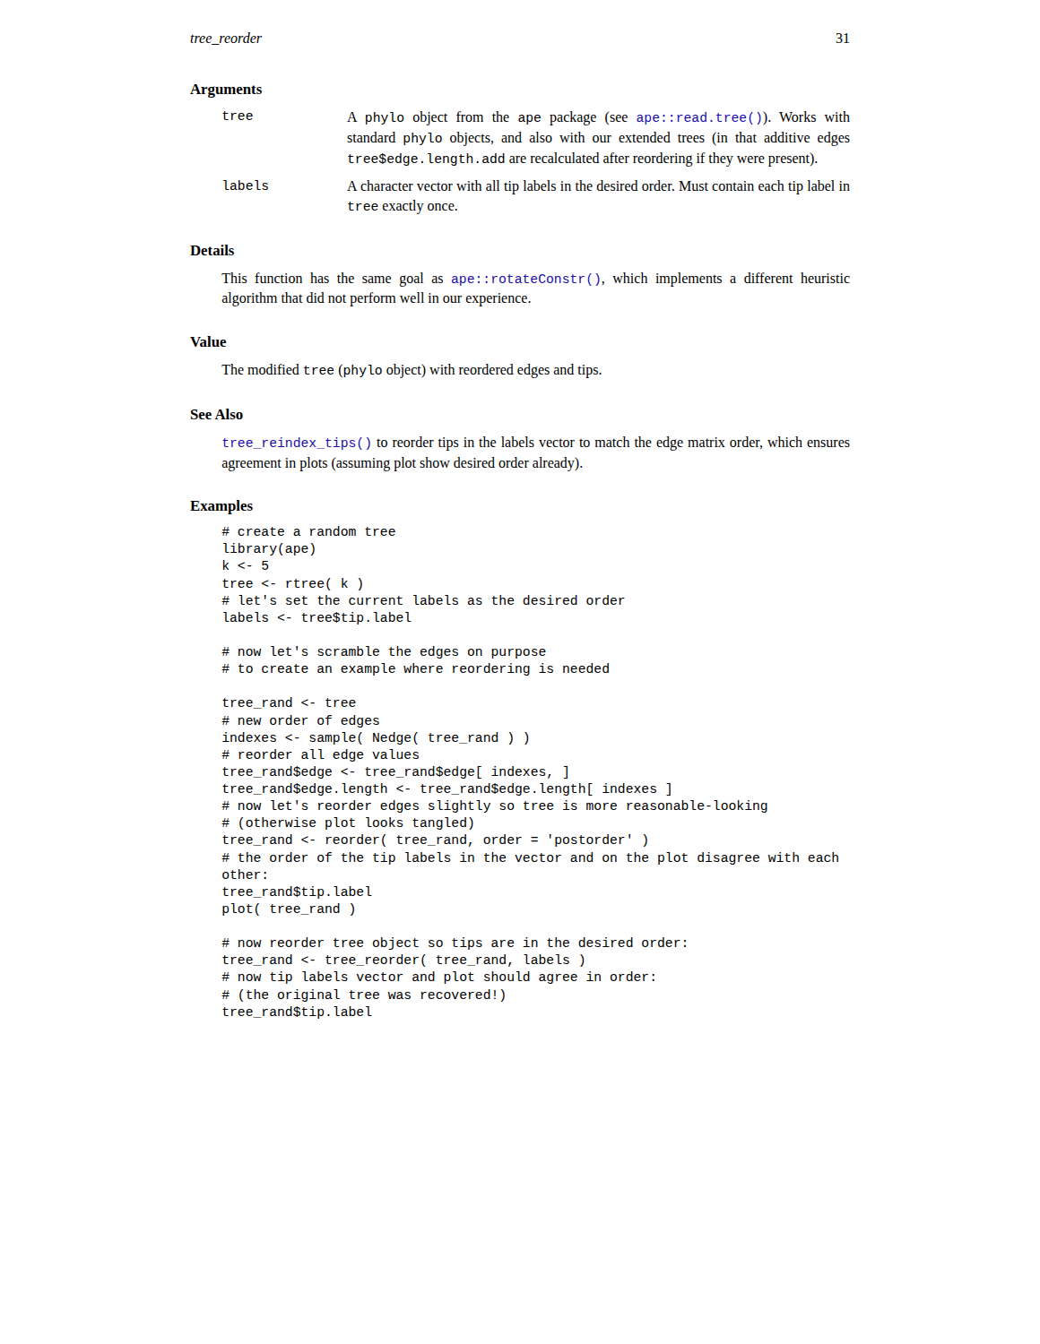tree_reorder 31
Arguments
tree
A phylo object from the ape package (see ape::read.tree()). Works with standard phylo objects, and also with our extended trees (in that additive edges tree$edge.length.add are recalculated after reordering if they were present).
labels
A character vector with all tip labels in the desired order. Must contain each tip label in tree exactly once.
Details
This function has the same goal as ape::rotateConstr(), which implements a different heuristic algorithm that did not perform well in our experience.
Value
The modified tree (phylo object) with reordered edges and tips.
See Also
tree_reindex_tips() to reorder tips in the labels vector to match the edge matrix order, which ensures agreement in plots (assuming plot show desired order already).
Examples
# create a random tree
library(ape)
k <- 5
tree <- rtree( k )
# let's set the current labels as the desired order
labels <- tree$tip.label

# now let's scramble the edges on purpose
# to create an example where reordering is needed

tree_rand <- tree
# new order of edges
indexes <- sample( Nedge( tree_rand ) )
# reorder all edge values
tree_rand$edge <- tree_rand$edge[ indexes, ]
tree_rand$edge.length <- tree_rand$edge.length[ indexes ]
# now let's reorder edges slightly so tree is more reasonable-looking
# (otherwise plot looks tangled)
tree_rand <- reorder( tree_rand, order = 'postorder' )
# the order of the tip labels in the vector and on the plot disagree with each other:
tree_rand$tip.label
plot( tree_rand )

# now reorder tree object so tips are in the desired order:
tree_rand <- tree_reorder( tree_rand, labels )
# now tip labels vector and plot should agree in order:
# (the original tree was recovered!)
tree_rand$tip.label